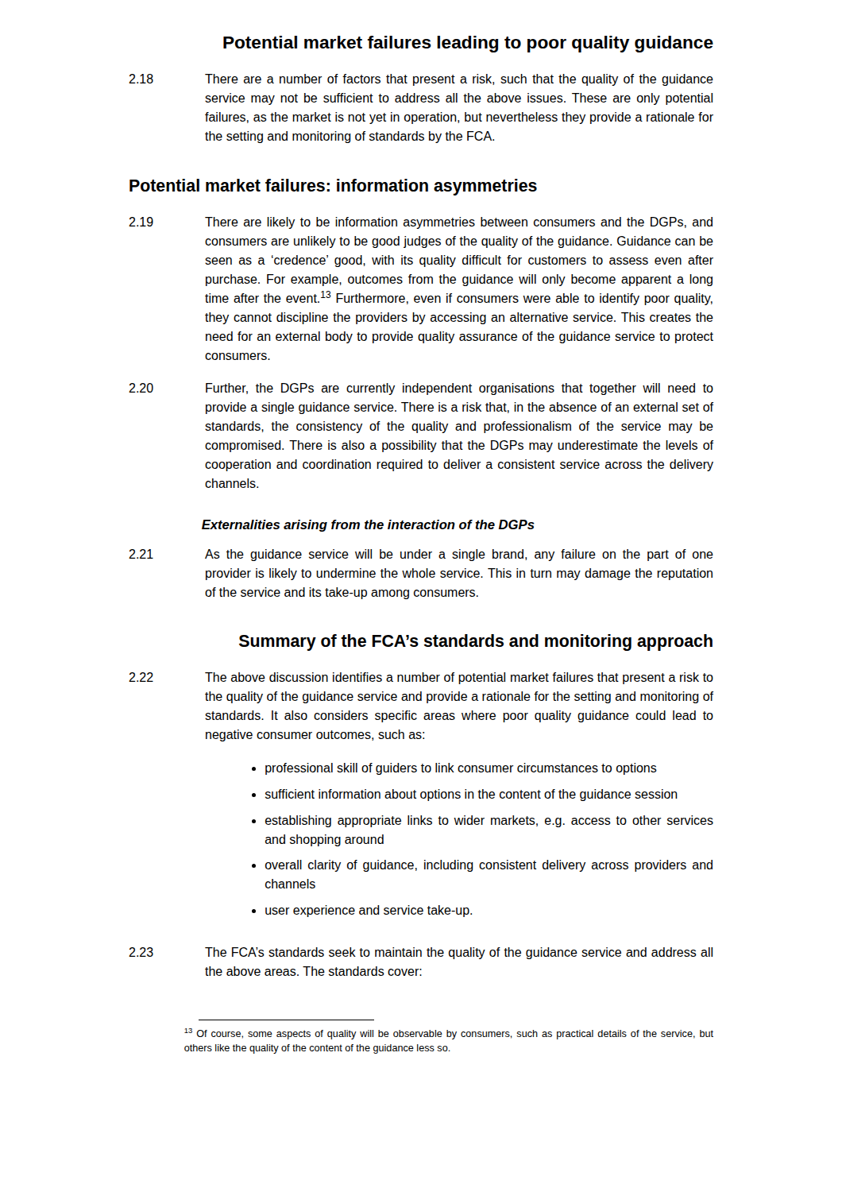Potential market failures leading to poor quality guidance
2.18
There are a number of factors that present a risk, such that the quality of the guidance service may not be sufficient to address all the above issues. These are only potential failures, as the market is not yet in operation, but nevertheless they provide a rationale for the setting and monitoring of standards by the FCA.
Potential market failures: information asymmetries
2.19
There are likely to be information asymmetries between consumers and the DGPs, and consumers are unlikely to be good judges of the quality of the guidance. Guidance can be seen as a ‘credence’ good, with its quality difficult for customers to assess even after purchase. For example, outcomes from the guidance will only become apparent a long time after the event.13 Furthermore, even if consumers were able to identify poor quality, they cannot discipline the providers by accessing an alternative service. This creates the need for an external body to provide quality assurance of the guidance service to protect consumers.
2.20
Further, the DGPs are currently independent organisations that together will need to provide a single guidance service. There is a risk that, in the absence of an external set of standards, the consistency of the quality and professionalism of the service may be compromised. There is also a possibility that the DGPs may underestimate the levels of cooperation and coordination required to deliver a consistent service across the delivery channels.
Externalities arising from the interaction of the DGPs
2.21
As the guidance service will be under a single brand, any failure on the part of one provider is likely to undermine the whole service. This in turn may damage the reputation of the service and its take-up among consumers.
Summary of the FCA’s standards and monitoring approach
2.22
The above discussion identifies a number of potential market failures that present a risk to the quality of the guidance service and provide a rationale for the setting and monitoring of standards. It also considers specific areas where poor quality guidance could lead to negative consumer outcomes, such as:
professional skill of guiders to link consumer circumstances to options
sufficient information about options in the content of the guidance session
establishing appropriate links to wider markets, e.g. access to other services and shopping around
overall clarity of guidance, including consistent delivery across providers and channels
user experience and service take-up.
2.23
The FCA’s standards seek to maintain the quality of the guidance service and address all the above areas. The standards cover:
13 Of course, some aspects of quality will be observable by consumers, such as practical details of the service, but others like the quality of the content of the guidance less so.